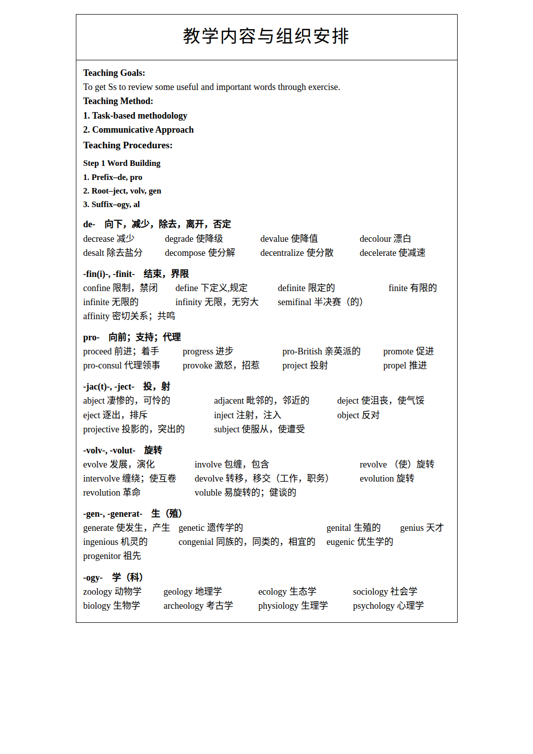教学内容与组织安排
Teaching Goals:
To get Ss to review some useful and important words through exercise.
Teaching Method:
1. Task-based methodology
2. Communicative Approach
Teaching Procedures:
Step 1 Word Building
1. Prefix–de, pro
2. Root–ject, volv, gen
3. Suffix–ogy, al
de-向下，减少，除去，离开，否定
| decrease 减少 | degrade 使降级 | devalue 使降值 | decolour 漂白 |
| desalt 除去盐分 | decompose 使分解 | decentralize 使分散 | decelerate 使减速 |
-fin(i)-, -finit-结束，界限
| confine 限制，禁闭 | define 下定义,规定 | definite 限定的 | finite 有限的 |
| infinite 无限的 | infinity 无限，无穷大 | semifinal 半决赛（的） | |
| affinity 密切关系；共鸣 |
pro-向前；支持；代理
| proceed 前进；着手 | progress 进步 | pro-British 亲英派的 | promote 促进 |
| pro-consul 代理领事 | provoke 激怒，招惹 | project 投射 | propel 推进 |
-jac(t)-, -ject-投，射
| abject 凄惨的，可怜的 | adjacent 毗邻的，邻近的 | deject 使沮丧，使气馁 |
| eject 逐出，排斥 | inject 注射，注入 | object 反对 |
| projective 投影的，突出的 | subject 使服从，使遭受 | |
-volv-, -volut-旋转
| evolve 发展，演化 | involve 包缠，包含 | revolve （使）旋转 |
| intervolve 缠绕；使互卷 | devolve 转移，移交（工作，职务） | evolution 旋转 |
| revolution 革命 | voluble 易旋转的；健谈的 | |
-gen-, -generat-生（殖）
| generate 使发生，产生 | genetic 遗传学的 | genital 生殖的 | genius 天才 |
| ingenious 机灵的 | congenial 同族的，同类的，相宜的 | eugenic 优生学的 | |
| progenitor 祖先 |
-ogy-学（科）
| zoology 动物学 | geology 地理学 | ecology 生态学 | sociology 社会学 |
| biology 生物学 | archeology 考古学 | physiology 生理学 | psychology 心理学 |